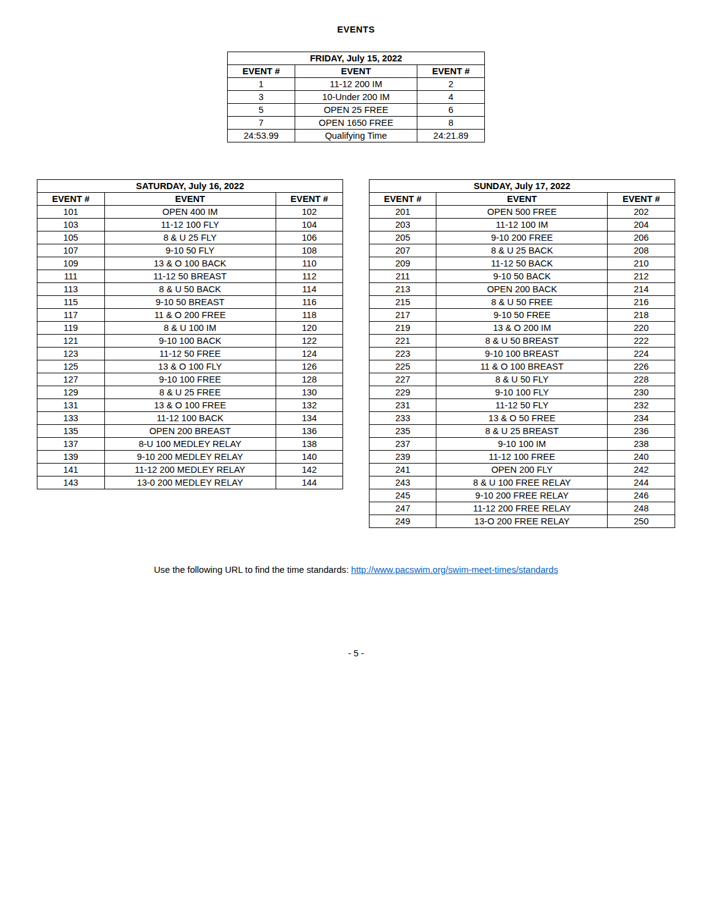EVENTS
| FRIDAY, July 15, 2022 |
| --- |
| EVENT # | EVENT | EVENT # |
| 1 | 11-12 200 IM | 2 |
| 3 | 10-Under 200 IM | 4 |
| 5 | OPEN 25 FREE | 6 |
| 7 | OPEN 1650 FREE | 8 |
| 24:53.99 | Qualifying Time | 24:21.89 |
| SATURDAY, July 16, 2022 |
| --- |
| EVENT # | EVENT | EVENT # |
| 101 | OPEN 400 IM | 102 |
| 103 | 11-12 100 FLY | 104 |
| 105 | 8 & U 25 FLY | 106 |
| 107 | 9-10 50 FLY | 108 |
| 109 | 13 & O 100 BACK | 110 |
| 111 | 11-12 50 BREAST | 112 |
| 113 | 8 & U 50 BACK | 114 |
| 115 | 9-10 50 BREAST | 116 |
| 117 | 11 & O 200 FREE | 118 |
| 119 | 8 & U 100 IM | 120 |
| 121 | 9-10 100 BACK | 122 |
| 123 | 11-12 50 FREE | 124 |
| 125 | 13 & O 100 FLY | 126 |
| 127 | 9-10 100 FREE | 128 |
| 129 | 8 & U 25 FREE | 130 |
| 131 | 13 & O 100 FREE | 132 |
| 133 | 11-12 100 BACK | 134 |
| 135 | OPEN 200 BREAST | 136 |
| 137 | 8-U 100 MEDLEY RELAY | 138 |
| 139 | 9-10 200 MEDLEY RELAY | 140 |
| 141 | 11-12 200 MEDLEY RELAY | 142 |
| 143 | 13-0 200 MEDLEY RELAY | 144 |
| SUNDAY, July 17, 2022 |
| --- |
| EVENT # | EVENT | EVENT # |
| 201 | OPEN 500 FREE | 202 |
| 203 | 11-12 100 IM | 204 |
| 205 | 9-10 200 FREE | 206 |
| 207 | 8 & U 25 BACK | 208 |
| 209 | 11-12 50 BACK | 210 |
| 211 | 9-10 50 BACK | 212 |
| 213 | OPEN 200 BACK | 214 |
| 215 | 8 & U 50 FREE | 216 |
| 217 | 9-10 50 FREE | 218 |
| 219 | 13 & O 200 IM | 220 |
| 221 | 8 & U 50 BREAST | 222 |
| 223 | 9-10 100 BREAST | 224 |
| 225 | 11 & O 100 BREAST | 226 |
| 227 | 8 & U 50 FLY | 228 |
| 229 | 9-10 100 FLY | 230 |
| 231 | 11-12 50 FLY | 232 |
| 233 | 13 & O 50 FREE | 234 |
| 235 | 8 & U 25 BREAST | 236 |
| 237 | 9-10 100 IM | 238 |
| 239 | 11-12 100 FREE | 240 |
| 241 | OPEN 200 FLY | 242 |
| 243 | 8 & U 100 FREE RELAY | 244 |
| 245 | 9-10 200 FREE RELAY | 246 |
| 247 | 11-12 200 FREE RELAY | 248 |
| 249 | 13-O 200 FREE RELAY | 250 |
Use the following URL to find the time standards: http://www.pacswim.org/swim-meet-times/standards
- 5 -